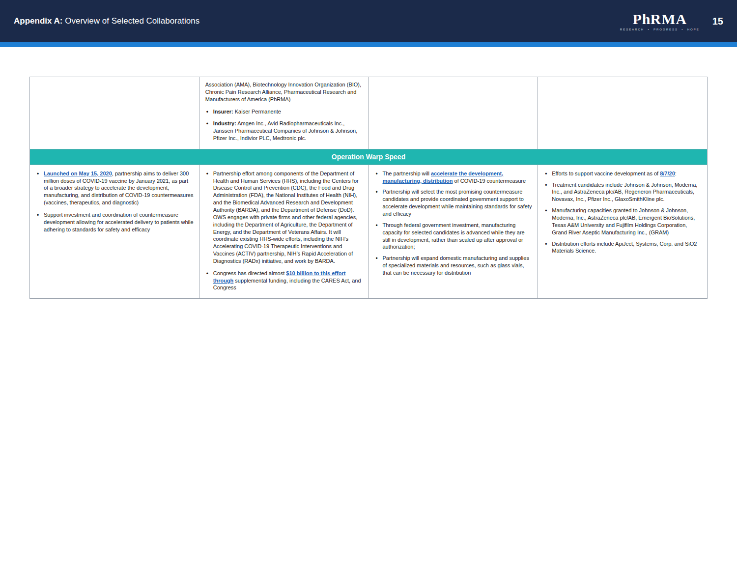Appendix A: Overview of Selected Collaborations
Ph RMA
RESEARCH • PROGRESS • HOPE
15
| | Association (AMA), Biotechnology Innovation Organization (BIO), Chronic Pain Research Alliance, Pharmaceutical Research and Manufacturers of America (PhRMA) Insurer: Kaiser Permanente Industry: Amgen Inc., Avid Radiopharmaceuticals Inc., Janssen Pharmaceutical Companies of Johnson & Johnson, Pfizer Inc., Indivior PLC, Medtronic plc. | | |
| Operation Warp Speed |
| Launched on May 15, 2020 , partnership aims to deliver 300 million doses of COVID-19 vaccine by January 2021, as part of a broader strategy to accelerate the development, manufacturing, and distribution of COVID-19 countermeasures (vaccines, therapeutics, and diagnostic) Support investment and coordination of countermeasure development allowing for accelerated delivery to patients while adhering to standards for safety and efficacy | Partnership effort among components of the Department of Health and Human Services (HHS), including the Centers for Disease Control and Prevention (CDC), the Food and Drug Administration (FDA), the National Institutes of Health (NIH), and the Biomedical Advanced Research and Development Authority (BARDA), and the Department of Defense (DoD). OWS engages with private firms and other federal agencies, including the Department of Agriculture, the Department of Energy, and the Department of Veterans Affairs. It will coordinate existing HHS-wide efforts, including the NIH’s Accelerating COVID-19 Therapeutic Interventions and Vaccines (ACTIV) partnership, NIH’s Rapid Acceleration of Diagnostics (RADx) initiative, and work by BARDA. Congress has directed almost $10 billion to this effort through supplemental funding, including the CARES Act, and Congress | The partnership will accelerate the development, manufacturing, distribution of COVID-19 countermeasure Partnership will select the most promising countermeasure candidates and provide coordinated government support to accelerate development while maintaining standards for safety and efficacy Through federal government investment, manufacturing capacity for selected candidates is advanced while they are still in development, rather than scaled up after approval or authorization; Partnership will expand domestic manufacturing and supplies of specialized materials and resources, such as glass vials, that can be necessary for distribution | Efforts to support vaccine development as of 8/7/20 : Treatment candidates include Johnson & Johnson, Moderna, Inc., and AstraZeneca plc/AB, Regeneron Pharmaceuticals, Novavax, Inc., Pfizer Inc., GlaxoSmithKline plc. Manufacturing capacities granted to Johnson & Johnson, Moderna, Inc., AstraZeneca plc/AB, Emergent BioSolutions, Texas A&M University and Fujifilm Holdings Corporation, Grand River Aseptic Manufacturing Inc., (GRAM) Distribution efforts include ApiJect, Systems, Corp. and SiO2 Materials Science. |